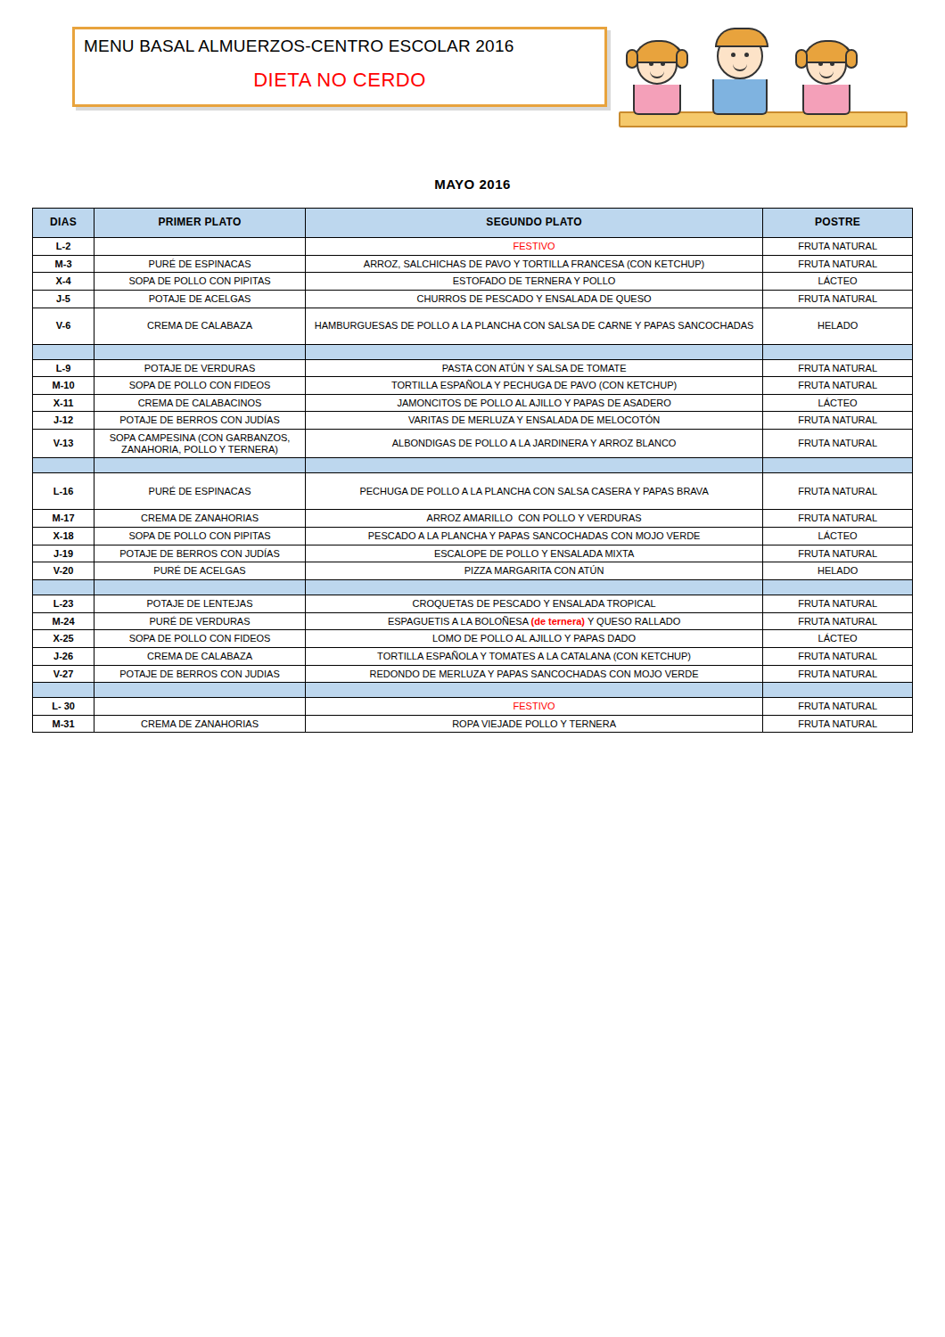MENU BASAL ALMUERZOS-CENTRO ESCOLAR 2016
DIETA NO CERDO
MAYO 2016
| DIAS | PRIMER PLATO | SEGUNDO PLATO | POSTRE |
| --- | --- | --- | --- |
| L-2 | | FESTIVO | FRUTA NATURAL |
| M-3 | PURÉ DE ESPINACAS | ARROZ, SALCHICHAS DE PAVO Y TORTILLA FRANCESA (CON KETCHUP) | FRUTA NATURAL |
| X-4 | SOPA DE POLLO CON PIPITAS | ESTOFADO DE TERNERA Y POLLO | LÁCTEO |
| J-5 | POTAJE DE ACELGAS | CHURROS DE PESCADO Y ENSALADA DE QUESO | FRUTA NATURAL |
| V-6 | CREMA DE CALABAZA | HAMBURGUESAS DE POLLO A LA PLANCHA CON SALSA DE CARNE Y PAPAS SANCOCHADAS | HELADO |
| L-9 | POTAJE DE VERDURAS | PASTA CON ATÚN Y SALSA DE TOMATE | FRUTA NATURAL |
| M-10 | SOPA DE POLLO CON FIDEOS | TORTILLA ESPAÑOLA Y PECHUGA DE PAVO (CON KETCHUP) | FRUTA NATURAL |
| X-11 | CREMA DE CALABACINOS | JAMONCITOS DE POLLO AL AJILLO Y PAPAS DE ASADERO | LÁCTEO |
| J-12 | POTAJE DE BERROS CON JUDÍAS | VARITAS DE MERLUZA Y ENSALADA DE MELOCOTÓN | FRUTA NATURAL |
| V-13 | SOPA CAMPESINA (CON GARBANZOS, ZANAHORIA, POLLO Y TERNERA) | ALBONDIGAS DE POLLO A LA JARDINERA Y ARROZ BLANCO | FRUTA NATURAL |
| L-16 | PURÉ DE ESPINACAS | PECHUGA DE POLLO A LA PLANCHA CON SALSA CASERA Y PAPAS BRAVA | FRUTA NATURAL |
| M-17 | CREMA DE ZANAHORIAS | ARROZ AMARILLO CON POLLO Y VERDURAS | FRUTA NATURAL |
| X-18 | SOPA DE POLLO CON PIPITAS | PESCADO A LA PLANCHA Y PAPAS SANCOCHADAS CON MOJO VERDE | LÁCTEO |
| J-19 | POTAJE DE BERROS CON JUDÍAS | ESCALOPE DE POLLO Y ENSALADA MIXTA | FRUTA NATURAL |
| V-20 | PURÉ DE ACELGAS | PIZZA MARGARITA CON ATÚN | HELADO |
| L-23 | POTAJE DE LENTEJAS | CROQUETAS DE PESCADO Y ENSALADA TROPICAL | FRUTA NATURAL |
| M-24 | PURÉ DE VERDURAS | ESPAGUETIS A LA BOLOÑESA (de ternera) Y QUESO RALLADO | FRUTA NATURAL |
| X-25 | SOPA DE POLLO CON FIDEOS | LOMO DE POLLO AL AJILLO Y PAPAS DADO | LÁCTEO |
| J-26 | CREMA DE CALABAZA | TORTILLA ESPAÑOLA Y TOMATES A LA CATALANA (CON KETCHUP) | FRUTA NATURAL |
| V-27 | POTAJE DE BERROS CON JUDIAS | REDONDO DE MERLUZA Y PAPAS SANCOCHADAS CON MOJO VERDE | FRUTA NATURAL |
| L- 30 | | FESTIVO | FRUTA NATURAL |
| M-31 | CREMA DE ZANAHORIAS | ROPA VIEJADE POLLO Y TERNERA | FRUTA NATURAL |